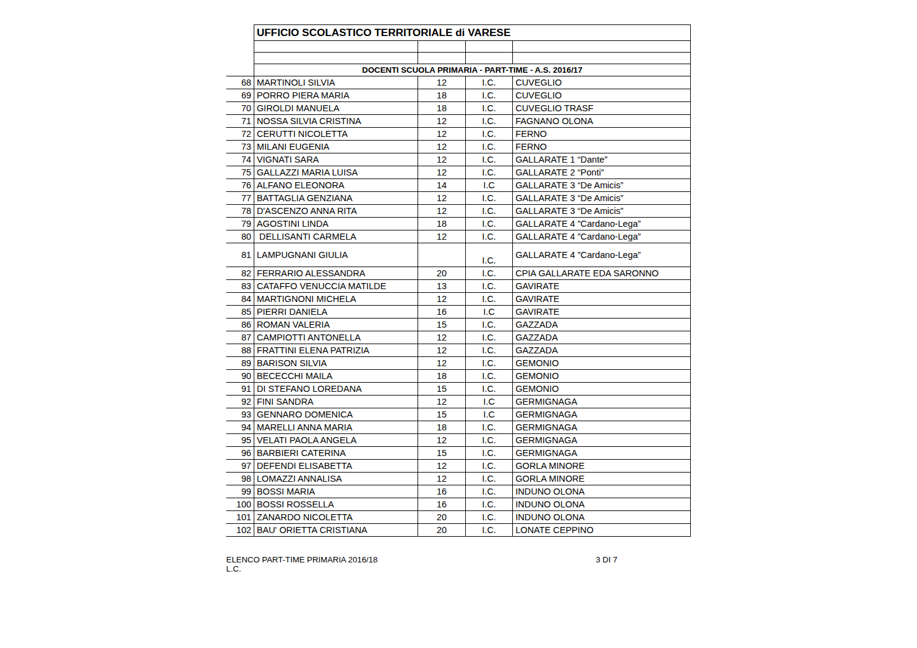| | UFFICIO SCOLASTICO TERRITORIALE di VARESE |
| | DOCENTI SCUOLA PRIMARIA - PART-TIME - A.S. 2016/17 |
| 68 | MARTINOLI SILVIA | 12 | I.C. | CUVEGLIO |
| 69 | PORRO PIERA MARIA | 18 | I.C. | CUVEGLIO |
| 70 | GIROLDI MANUELA | 18 | I.C. | CUVEGLIO TRASF |
| 71 | NOSSA SILVIA CRISTINA | 12 | I.C. | FAGNANO OLONA |
| 72 | CERUTTI NICOLETTA | 12 | I.C. | FERNO |
| 73 | MILANI EUGENIA | 12 | I.C. | FERNO |
| 74 | VIGNATI SARA | 12 | I.C. | GALLARATE 1 “Dante” |
| 75 | GALLAZZI MARIA LUISA | 12 | I.C. | GALLARATE 2 “Ponti” |
| 76 | ALFANO ELEONORA | 14 | I.C | GALLARATE 3 “De Amicis” |
| 77 | BATTAGLIA GENZIANA | 12 | I.C. | GALLARATE 3 “De Amicis” |
| 78 | D'ASCENZO ANNA RITA | 12 | I.C. | GALLARATE 3 “De Amicis” |
| 79 | AGOSTINI LINDA | 18 | I.C. | GALLARATE 4 ”Cardano-Lega” |
| 80 | DELLISANTI CARMELA | 12 | I.C. | GALLARATE 4 ”Cardano-Lega” |
| 81 | LAMPUGNANI GIULIA | | I.C. | GALLARATE 4 ”Cardano-Lega” |
| 82 | FERRARIO ALESSANDRA | 20 | I.C. | CPIA GALLARATE EDA SARONNO |
| 83 | CATAFFO VENUCCIA MATILDE | 13 | I.C. | GAVIRATE |
| 84 | MARTIGNONI MICHELA | 12 | I.C. | GAVIRATE |
| 85 | PIERRI DANIELA | 16 | I.C | GAVIRATE |
| 86 | ROMAN VALERIA | 15 | I.C. | GAZZADA |
| 87 | CAMPIOTTI ANTONELLA | 12 | I.C. | GAZZADA |
| 88 | FRATTINI ELENA PATRIZIA | 12 | I.C. | GAZZADA |
| 89 | BARISON SILVIA | 12 | I.C. | GEMONIO |
| 90 | BECECCHI MAILA | 18 | I.C. | GEMONIO |
| 91 | DI STEFANO LOREDANA | 15 | I.C. | GEMONIO |
| 92 | FINI SANDRA | 12 | I.C | GERMIGNAGA |
| 93 | GENNARO DOMENICA | 15 | I.C | GERMIGNAGA |
| 94 | MARELLI ANNA MARIA | 18 | I.C. | GERMIGNAGA |
| 95 | VELATI PAOLA ANGELA | 12 | I.C. | GERMIGNAGA |
| 96 | BARBIERI CATERINA | 15 | I.C. | GERMIGNAGA |
| 97 | DEFENDI ELISABETTA | 12 | I.C. | GORLA MINORE |
| 98 | LOMAZZI ANNALISA | 12 | I.C. | GORLA MINORE |
| 99 | BOSSI MARIA | 16 | I.C. | INDUNO OLONA |
| 100 | BOSSI ROSSELLA | 16 | I.C. | INDUNO OLONA |
| 101 | ZANARDO NICOLETTA | 20 | I.C. | INDUNO OLONA |
| 102 | BAU' ORIETTA CRISTIANA | 20 | I.C. | LONATE CEPPINO |
ELENCO PART-TIME PRIMARIA 2016/18
L.C.
3 DI 7